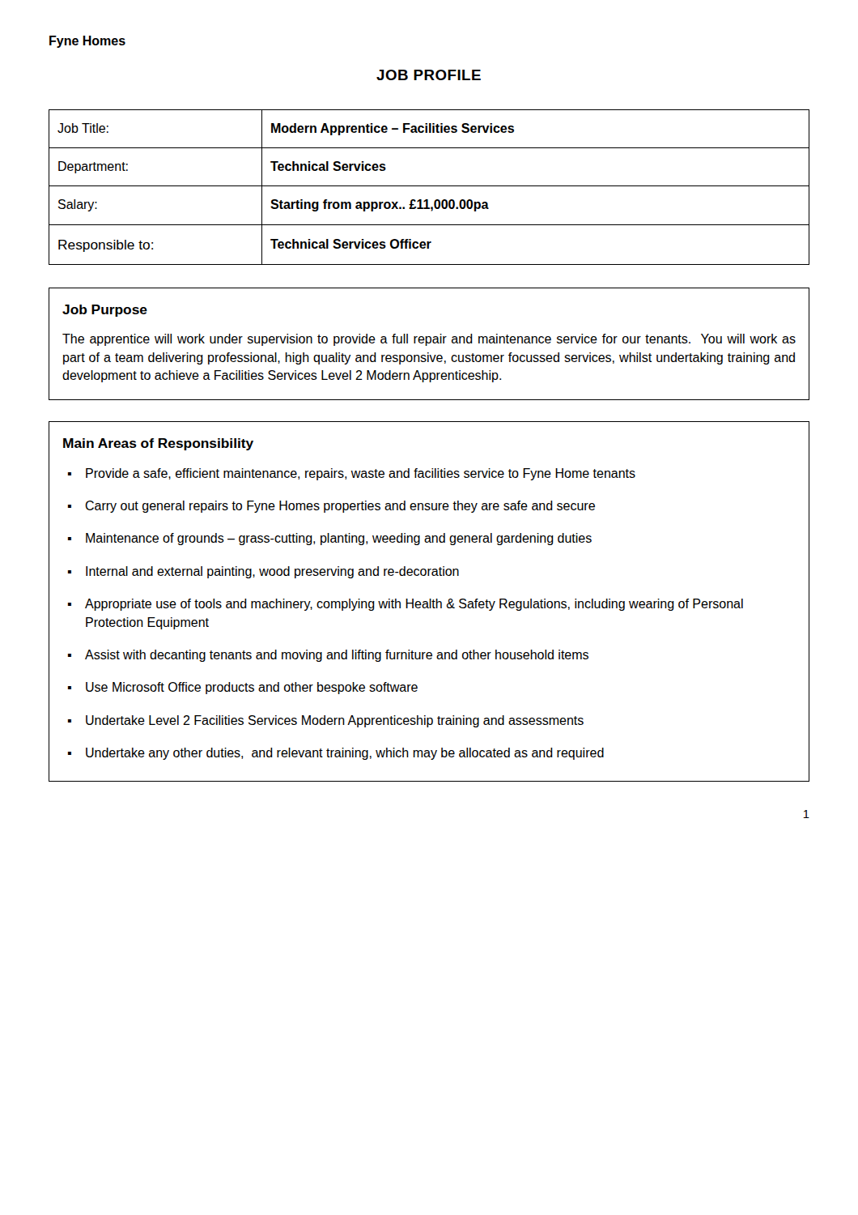Fyne Homes
JOB PROFILE
| Job Title: | Modern Apprentic e – Facilities Services |
| Department: | Technical Services |
| Salary: | Starting from approx.. £11,000.00pa |
| Responsible to: | Technical Services Officer |
Job Purpose
The apprentice will work under supervision to provide a full repair and maintenance service for our tenants. You will work as part of a team delivering professional, high quality and responsive, customer focussed services, whilst undertaking training and development to achieve a Facilities Services Level 2 Modern Apprenticeship.
Main Areas of Responsibility
Provide a safe, efficient maintenance, repairs, waste and facilities service to Fyne Home tenants
Carry out general repairs to Fyne Homes properties and ensure they are safe and secure
Maintenance of grounds – grass-cutting, planting, weeding and general gardening duties
Internal and external painting, wood preserving and re-decoration
Appropriate use of tools and machinery, complying with Health & Safety Regulations, including wearing of Personal Protection Equipment
Assist with decanting tenants and moving and lifting furniture and other household items
Use Microsoft Office products and other bespoke software
Undertake Level 2 Facilities Services Modern Apprenticeship training and assessments
Undertake any other duties, and relevant training, which may be allocated as and required
1